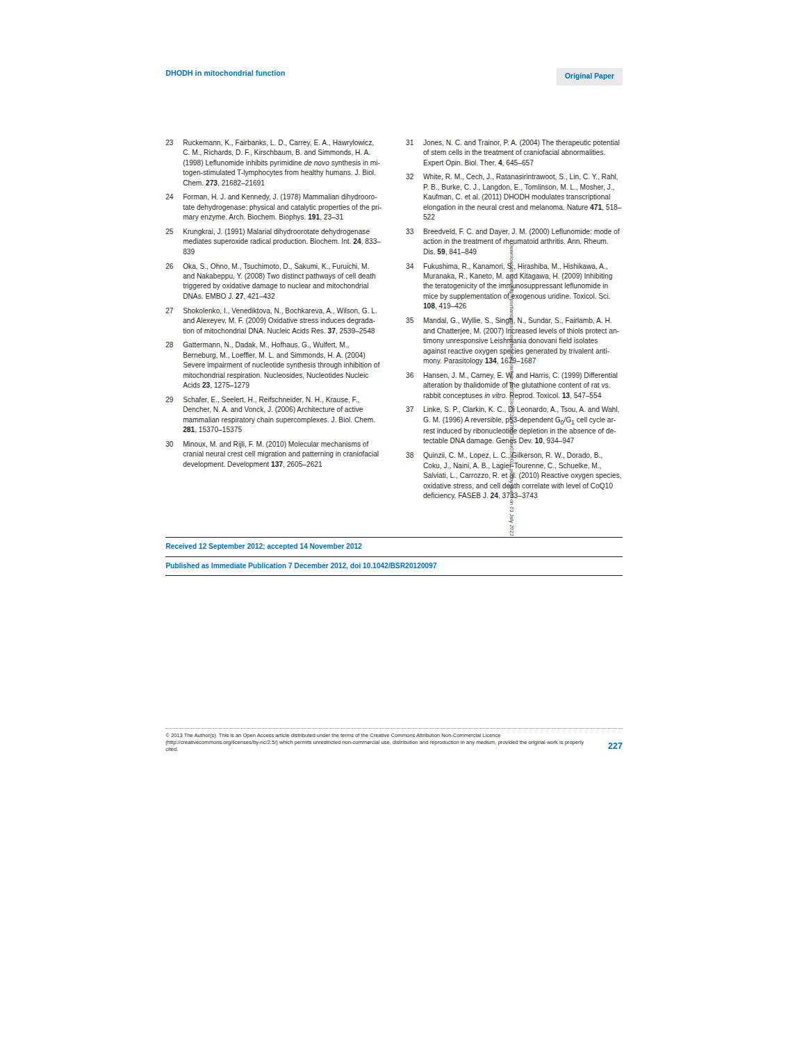DHODH in mitochondrial function
Original Paper
23 Ruckemann, K., Fairbanks, L. D., Carrey, E. A., Hawrylowicz, C. M., Richards, D. F., Kirschbaum, B. and Simmonds, H. A. (1998) Leflunomide inhibits pyrimidine de novo synthesis in mitogen-stimulated T-lymphocytes from healthy humans. J. Biol. Chem. 273, 21682–21691
24 Forman, H. J. and Kennedy, J. (1978) Mammalian dihydroorotate dehydrogenase: physical and catalytic properties of the primary enzyme. Arch. Biochem. Biophys. 191, 23–31
25 Krungkrai, J. (1991) Malarial dihydroorotate dehydrogenase mediates superoxide radical production. Biochem. Int. 24, 833–839
26 Oka, S., Ohno, M., Tsuchimoto, D., Sakumi, K., Furuichi, M. and Nakabeppu, Y. (2008) Two distinct pathways of cell death triggered by oxidative damage to nuclear and mitochondrial DNAs. EMBO J. 27, 421–432
27 Shokolenko, I., Venediktova, N., Bochkareva, A., Wilson, G. L. and Alexeyev, M. F. (2009) Oxidative stress induces degradation of mitochondrial DNA. Nucleic Acids Res. 37, 2539–2548
28 Gattermann, N., Dadak, M., Hofhaus, G., Wulfert, M., Berneburg, M., Loeffler, M. L. and Simmonds, H. A. (2004) Severe impairment of nucleotide synthesis through inhibition of mitochondrial respiration. Nucleosides, Nucleotides Nucleic Acids 23, 1275–1279
29 Schafer, E., Seelert, H., Reifschneider, N. H., Krause, F., Dencher, N. A. and Vonck, J. (2006) Architecture of active mammalian respiratory chain supercomplexes. J. Biol. Chem. 281, 15370–15375
30 Minoux, M. and Rijli, F. M. (2010) Molecular mechanisms of cranial neural crest cell migration and patterning in craniofacial development. Development 137, 2605–2621
31 Jones, N. C. and Trainor, P. A. (2004) The therapeutic potential of stem cells in the treatment of craniofacial abnormalities. Expert Opin. Biol. Ther. 4, 645–657
32 White, R. M., Cech, J., Ratanasirintrawoot, S., Lin, C. Y., Rahl, P. B., Burke, C. J., Langdon, E., Tomlinson, M. L., Mosher, J., Kaufman, C. et al. (2011) DHODH modulates transcriptional elongation in the neural crest and melanoma. Nature 471, 518–522
33 Breedveld, F. C. and Dayer, J. M. (2000) Leflunomide: mode of action in the treatment of rheumatoid arthritis. Ann. Rheum. Dis. 59, 841–849
34 Fukushima, R., Kanamori, S., Hirashiba, M., Hishikawa, A., Muranaka, R., Kaneto, M. and Kitagawa, H. (2009) Inhibiting the teratogenicity of the immunosuppressant leflunomide in mice by supplementation of exogenous uridine. Toxicol. Sci. 108, 419–426
35 Mandal, G., Wyllie, S., Singh, N., Sundar, S., Fairlamb, A. H. and Chatterjee, M. (2007) Increased levels of thiols protect antimony unresponsive Leishmania donovani field isolates against reactive oxygen species generated by trivalent antimony. Parasitology 134, 1679–1687
36 Hansen, J. M., Carney, E. W. and Harris, C. (1999) Differential alteration by thalidomide of the glutathione content of rat vs. rabbit conceptuses in vitro. Reprod. Toxicol. 13, 547–554
37 Linke, S. P., Clarkin, K. C., Di Leonardo, A., Tsou, A. and Wahl, G. M. (1996) A reversible, p53-dependent G0/G1 cell cycle arrest induced by ribonucleotide depletion in the absence of detectable DNA damage. Genes Dev. 10, 934–947
38 Quinzii, C. M., Lopez, L. C., Gilkerson, R. W., Dorado, B., Coku, J., Naini, A. B., Lagier-Tourenne, C., Schuelke, M., Salviati, L., Carrozzo, R. et al. (2010) Reactive oxygen species, oxidative stress, and cell death correlate with level of CoQ10 deficiency. FASEB J. 24, 3733–3743
Received 12 September 2012; accepted 14 November 2012
Published as Immediate Publication 7 December 2012, doi 10.1042/BSR20120097
Downloaded from http://portlandpress.com/bioscirep/article-pdf/33/2/e00021/476177/bsr033e021.pdf by guest on 03 July 2022
© 2013 The Author(s) This is an Open Access article distributed under the terms of the Creative Commons Attribution Non-Commercial Licence (http://creativecommons.org/licenses/by-nc/2.5/) which permits unrestricted non-commercial use, distribution and reproduction in any medium, provided the original work is properly cited.
227